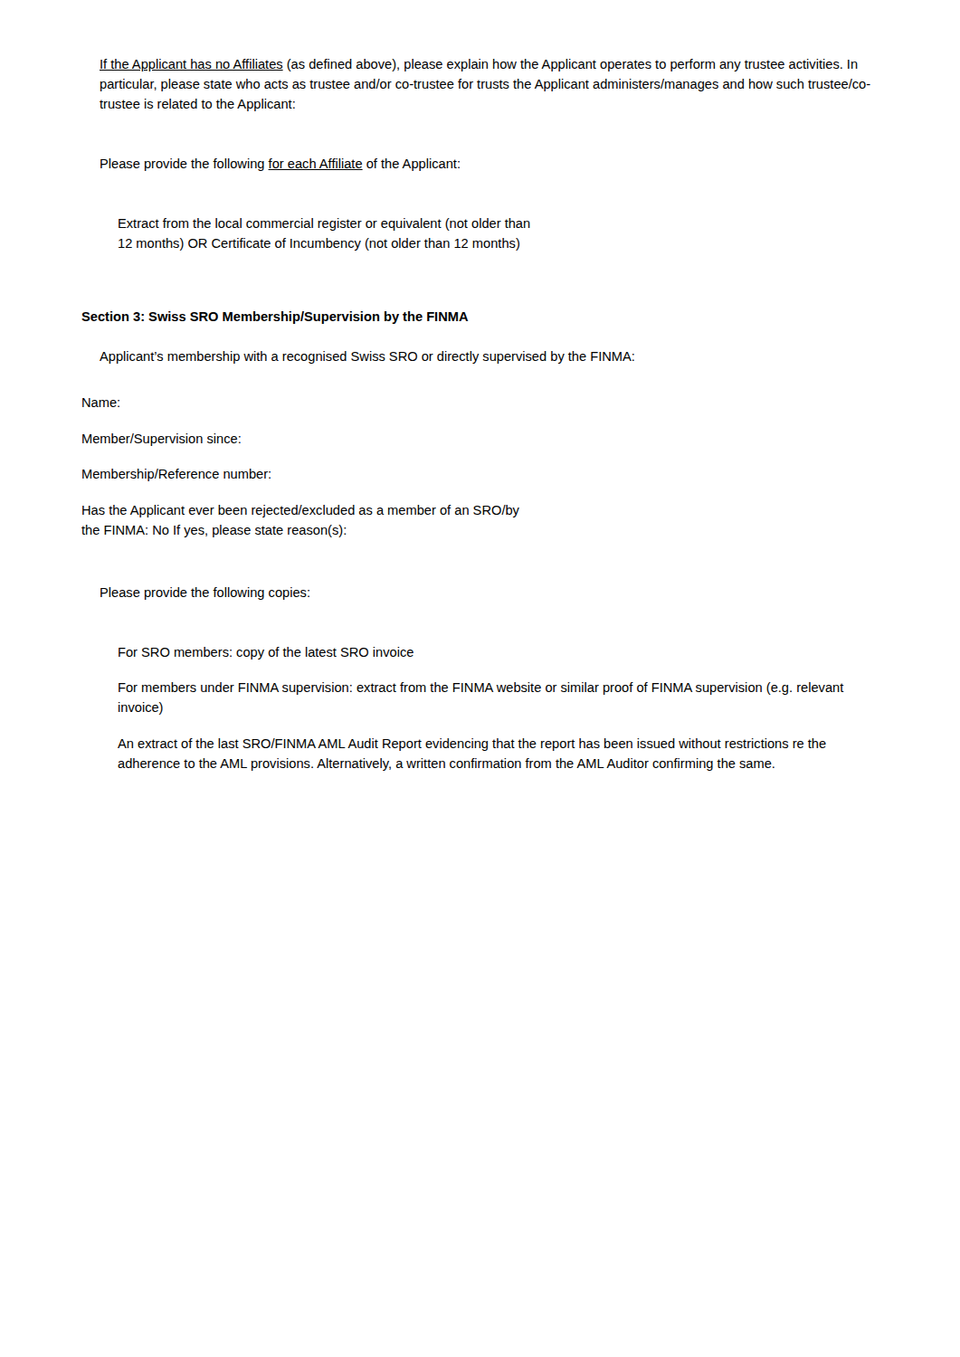If the Applicant has no Affiliates (as defined above), please explain how the Applicant operates to perform any trustee activities. In particular, please state who acts as trustee and/or co-trustee for trusts the Applicant administers/manages and how such trustee/co-trustee is related to the Applicant:
Please provide the following for each Affiliate of the Applicant:
Extract from the local commercial register or equivalent (not older than
12 months) OR Certificate of Incumbency (not older than 12 months)
Section 3: Swiss SRO Membership/Supervision by the FINMA
Applicant’s membership with a recognised Swiss SRO or directly supervised by the FINMA:
Name:
Member/Supervision since:
Membership/Reference number:
Has the Applicant ever been rejected/excluded as a member of an SRO/by
the FINMA: No If yes, please state reason(s):
Please provide the following copies:
For SRO members: copy of the latest SRO invoice
For members under FINMA supervision: extract from the FINMA website or similar proof of FINMA supervision (e.g. relevant invoice)
An extract of the last SRO/FINMA AML Audit Report evidencing that the report has been issued without restrictions re the adherence to the AML provisions. Alternatively, a written confirmation from the AML Auditor confirming the same.